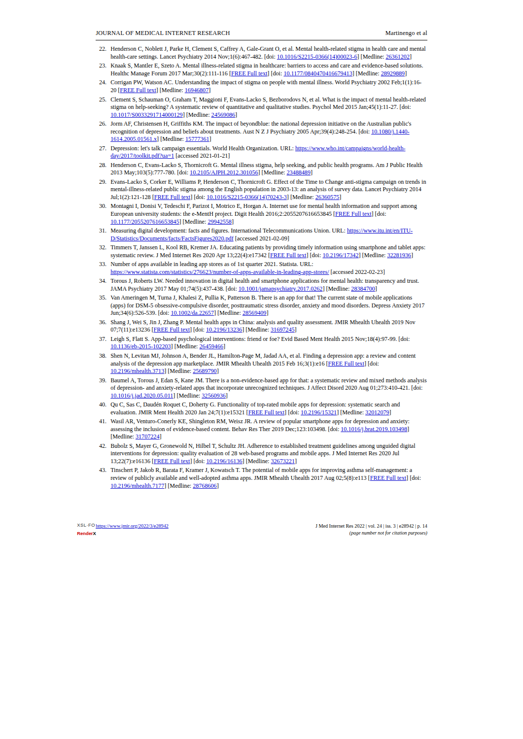Journal of Medical Internet Research
Martinengo et al
22. Henderson C, Noblett J, Parke H, Clement S, Caffrey A, Gale-Grant O, et al. Mental health-related stigma in health care and mental health-care settings. Lancet Psychiatry 2014 Nov;1(6):467-482. [doi: 10.1016/S2215-0366(14)00023-6] [Medline: 26361202]
23. Knaak S, Mantler E, Szeto A. Mental illness-related stigma in healthcare: barriers to access and care and evidence-based solutions. Healthc Manage Forum 2017 Mar;30(2):111-116 [FREE Full text] [doi: 10.1177/0840470416679413] [Medline: 28929889]
24. Corrigan PW, Watson AC. Understanding the impact of stigma on people with mental illness. World Psychiatry 2002 Feb;1(1):16-20 [FREE Full text] [Medline: 16946807]
25. Clement S, Schauman O, Graham T, Maggioni F, Evans-Lacko S, Bezborodovs N, et al. What is the impact of mental health-related stigma on help-seeking? A systematic review of quantitative and qualitative studies. Psychol Med 2015 Jan;45(1):11-27. [doi: 10.1017/S0033291714000129] [Medline: 24569086]
26. Jorm AF, Christensen H, Griffiths KM. The impact of beyondblue: the national depression initiative on the Australian public's recognition of depression and beliefs about treatments. Aust N Z J Psychiatry 2005 Apr;39(4):248-254. [doi: 10.1080/j.1440-1614.2005.01561.x] [Medline: 15777361]
27. Depression: let's talk campaign essentials. World Health Organization. URL: https://www.who.int/campaigns/world-health-day/2017/toolkit.pdf?ua=1 [accessed 2021-01-21]
28. Henderson C, Evans-Lacko S, Thornicroft G. Mental illness stigma, help seeking, and public health programs. Am J Public Health 2013 May;103(5):777-780. [doi: 10.2105/AJPH.2012.301056] [Medline: 23488489]
29. Evans-Lacko S, Corker E, Williams P, Henderson C, Thornicroft G. Effect of the Time to Change anti-stigma campaign on trends in mental-illness-related public stigma among the English population in 2003-13: an analysis of survey data. Lancet Psychiatry 2014 Jul;1(2):121-128 [FREE Full text] [doi: 10.1016/S2215-0366(14)70243-3] [Medline: 26360575]
30. Montagni I, Donisi V, Tedeschi F, Parizot I, Motrico E, Horgan A. Internet use for mental health information and support among European university students: the e-MentH project. Digit Health 2016;2:2055207616653845 [FREE Full text] [doi: 10.1177/2055207616653845] [Medline: 29942558]
31. Measuring digital development: facts and figures. International Telecommunications Union. URL: https://www.itu.int/en/ITU-D/Statistics/Documents/facts/FactsFigures2020.pdf [accessed 2021-02-09]
32. Timmers T, Janssen L, Kool RB, Kremer JA. Educating patients by providing timely information using smartphone and tablet apps: systematic review. J Med Internet Res 2020 Apr 13;22(4):e17342 [FREE Full text] [doi: 10.2196/17342] [Medline: 32281936]
33. Number of apps available in leading app stores as of 1st quarter 2021. Statista. URL: https://www.statista.com/statistics/276623/number-of-apps-available-in-leading-app-stores/ [accessed 2022-02-23]
34. Torous J, Roberts LW. Needed innovation in digital health and smartphone applications for mental health: transparency and trust. JAMA Psychiatry 2017 May 01;74(5):437-438. [doi: 10.1001/jamapsychiatry.2017.0262] [Medline: 28384700]
35. Van Ameringen M, Turna J, Khalesi Z, Pullia K, Patterson B. There is an app for that! The current state of mobile applications (apps) for DSM-5 obsessive-compulsive disorder, posttraumatic stress disorder, anxiety and mood disorders. Depress Anxiety 2017 Jun;34(6):526-539. [doi: 10.1002/da.22657] [Medline: 28569409]
36. Shang J, Wei S, Jin J, Zhang P. Mental health apps in China: analysis and quality assessment. JMIR Mhealth Uhealth 2019 Nov 07;7(11):e13236 [FREE Full text] [doi: 10.2196/13236] [Medline: 31697245]
37. Leigh S, Flatt S. App-based psychological interventions: friend or foe? Evid Based Ment Health 2015 Nov;18(4):97-99. [doi: 10.1136/eb-2015-102203] [Medline: 26459466]
38. Shen N, Levitan MJ, Johnson A, Bender JL, Hamilton-Page M, Jadad AA, et al. Finding a depression app: a review and content analysis of the depression app marketplace. JMIR Mhealth Uhealth 2015 Feb 16;3(1):e16 [FREE Full text] [doi: 10.2196/mhealth.3713] [Medline: 25689790]
39. Baumel A, Torous J, Edan S, Kane JM. There is a non-evidence-based app for that: a systematic review and mixed methods analysis of depression- and anxiety-related apps that incorporate unrecognized techniques. J Affect Disord 2020 Aug 01;273:410-421. [doi: 10.1016/j.jad.2020.05.011] [Medline: 32560936]
40. Qu C, Sas C, Daudén Roquet C, Doherty G. Functionality of top-rated mobile apps for depression: systematic search and evaluation. JMIR Ment Health 2020 Jan 24;7(1):e15321 [FREE Full text] [doi: 10.2196/15321] [Medline: 32012079]
41. Wasil AR, Venturo-Conerly KE, Shingleton RM, Weisz JR. A review of popular smartphone apps for depression and anxiety: assessing the inclusion of evidence-based content. Behav Res Ther 2019 Dec;123:103498. [doi: 10.1016/j.brat.2019.103498] [Medline: 31707224]
42. Bubolz S, Mayer G, Gronewold N, Hilbel T, Schultz JH. Adherence to established treatment guidelines among unguided digital interventions for depression: quality evaluation of 28 web-based programs and mobile apps. J Med Internet Res 2020 Jul 13;22(7):e16136 [FREE Full text] [doi: 10.2196/16136] [Medline: 32673221]
43. Tinschert P, Jakob R, Barata F, Kramer J, Kowatsch T. The potential of mobile apps for improving asthma self-management: a review of publicly available and well-adopted asthma apps. JMIR Mhealth Uhealth 2017 Aug 02;5(8):e113 [FREE Full text] [doi: 10.2196/mhealth.7177] [Medline: 28768606]
XSL·FO
Render X
https://www.jmir.org/2022/3/e28942 J Med Internet Res 2022 | vol. 24 | iss. 3 | e28942 | p. 14
(page number not for citation purposes)